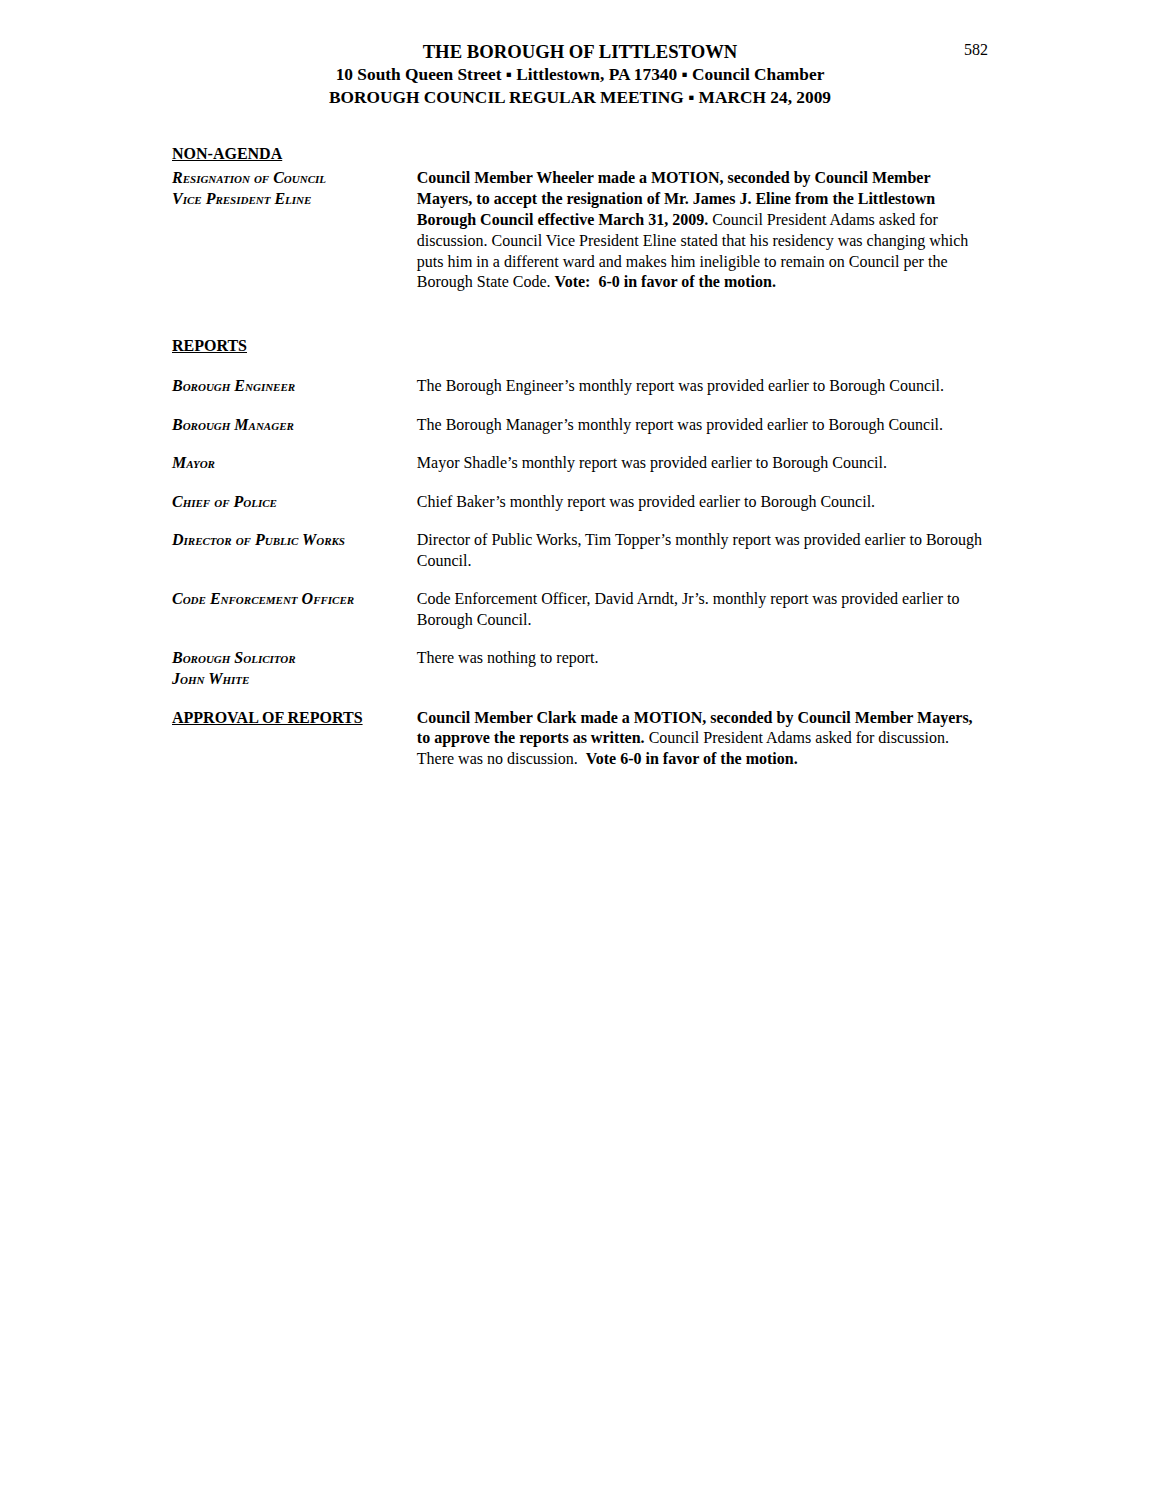582
THE BOROUGH OF LITTLESTOWN
10 South Queen Street ▪ Littlestown, PA 17340 ▪ Council Chamber
BOROUGH COUNCIL REGULAR MEETING ▪ MARCH 24, 2009
NON-AGENDA
| Resignation of Council Vice President Eline | Council Member Wheeler made a MOTION, seconded by Council Member Mayers, to accept the resignation of Mr. James J. Eline from the Littlestown Borough Council effective March 31, 2009. Council President Adams asked for discussion. Council Vice President Eline stated that his residency was changing which puts him in a different ward and makes him ineligible to remain on Council per the Borough State Code. Vote: 6-0 in favor of the motion. |
REPORTS
| Borough Engineer | The Borough Engineer’s monthly report was provided earlier to Borough Council. |
| Borough Manager | The Borough Manager’s monthly report was provided earlier to Borough Council. |
| Mayor | Mayor Shadle’s monthly report was provided earlier to Borough Council. |
| Chief of Police | Chief Baker’s monthly report was provided earlier to Borough Council. |
| Director of Public Works | Director of Public Works, Tim Topper’s monthly report was provided earlier to Borough Council. |
| Code Enforcement Officer | Code Enforcement Officer, David Arndt, Jr’s. monthly report was provided earlier to Borough Council. |
| Borough Solicitor John White | There was nothing to report. |
| APPROVAL OF REPORTS | Council Member Clark made a MOTION, seconded by Council Member Mayers, to approve the reports as written. Council President Adams asked for discussion. There was no discussion. Vote 6-0 in favor of the motion. |